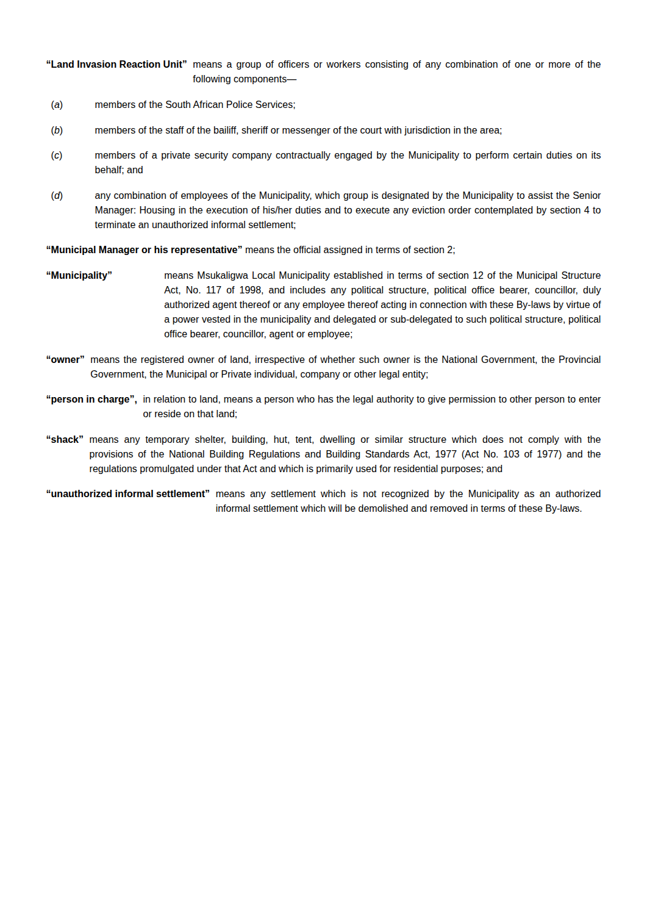“Land Invasion Reaction Unit” means a group of officers or workers consisting of any combination of one or more of the following components—
(a) members of the South African Police Services;
(b) members of the staff of the bailiff, sheriff or messenger of the court with jurisdiction in the area;
(c) members of a private security company contractually engaged by the Municipality to perform certain duties on its behalf; and
(d) any combination of employees of the Municipality, which group is designated by the Municipality to assist the Senior Manager: Housing in the execution of his/her duties and to execute any eviction order contemplated by section 4 to terminate an unauthorized informal settlement;
“Municipal Manager or his representative” means the official assigned in terms of section 2;
“Municipality” means Msukaligwa Local Municipality established in terms of section 12 of the Municipal Structure Act, No. 117 of 1998, and includes any political structure, political office bearer, councillor, duly authorized agent thereof or any employee thereof acting in connection with these By-laws by virtue of a power vested in the municipality and delegated or sub-delegated to such political structure, political office bearer, councillor, agent or employee;
“owner” means the registered owner of land, irrespective of whether such owner is the National Government, the Provincial Government, the Municipal or Private individual, company or other legal entity;
“person in charge”, in relation to land, means a person who has the legal authority to give permission to other person to enter or reside on that land;
“shack” means any temporary shelter, building, hut, tent, dwelling or similar structure which does not comply with the provisions of the National Building Regulations and Building Standards Act, 1977 (Act No. 103 of 1977) and the regulations promulgated under that Act and which is primarily used for residential purposes; and
“unauthorized informal settlement” means any settlement which is not recognized by the Municipality as an authorized informal settlement which will be demolished and removed in terms of these By-laws.